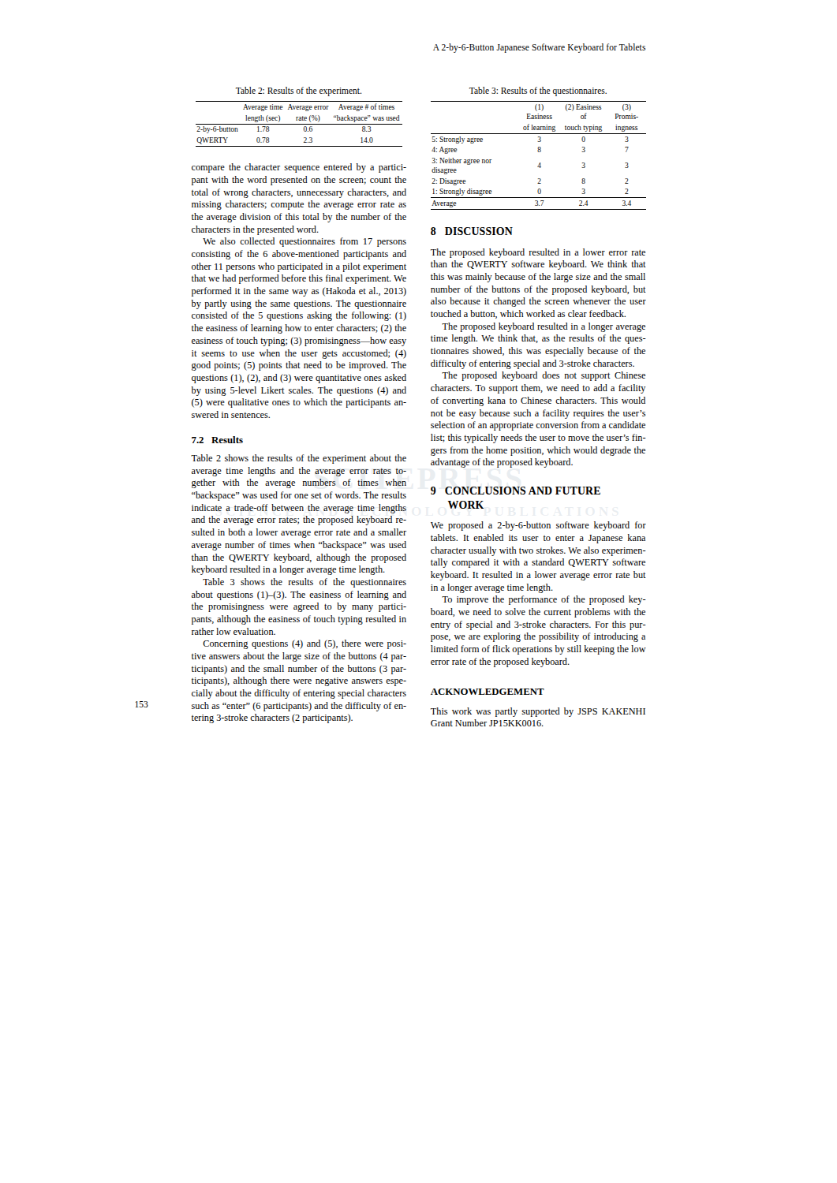A 2-by-6-Button Japanese Software Keyboard for Tablets
SCITEPRESSSCIENCE AND TECHNOLOGY PUBLICATIONS
Table 2: Results of the experiment.
| | Average time | Average error | Average # of times |
| | length (sec) | rate (%) | “backspace” was used |
| 2-by-6-button | 1.78 | 0.6 | 8.3 |
| QWERTY | 0.78 | 2.3 | 14.0 |
compare the character sequence entered by a participant with the word presented on the screen; count the total of wrong characters, unnecessary characters, and missing characters; compute the average error rate as the average division of this total by the number of the characters in the presented word.
We also collected questionnaires from 17 persons consisting of the 6 above-mentioned participants and other 11 persons who participated in a pilot experiment that we had performed before this final experiment. We performed it in the same way as (Hakoda et al., 2013) by partly using the same questions. The questionnaire consisted of the 5 questions asking the following: (1) the easiness of learning how to enter characters; (2) the easiness of touch typing; (3) promisingness—how easy it seems to use when the user gets accustomed; (4) good points; (5) points that need to be improved. The questions (1), (2), and (3) were quantitative ones asked by using 5-level Likert scales. The questions (4) and (5) were qualitative ones to which the participants answered in sentences.
7.2 Results
Table 2 shows the results of the experiment about the average time lengths and the average error rates together with the average numbers of times when “backspace” was used for one set of words. The results indicate a trade-off between the average time lengths and the average error rates; the proposed keyboard resulted in both a lower average error rate and a smaller average number of times when “backspace” was used than the QWERTY keyboard, although the proposed keyboard resulted in a longer average time length.
Table 3 shows the results of the questionnaires about questions (1)–(3). The easiness of learning and the promisingness were agreed to by many participants, although the easiness of touch typing resulted in rather low evaluation.
Concerning questions (4) and (5), there were positive answers about the large size of the buttons (4 participants) and the small number of the buttons (3 participants), although there were negative answers especially about the difficulty of entering special characters such as “enter” (6 participants) and the difficulty of entering 3-stroke characters (2 participants).
Table 3: Results of the questionnaires.
| | (1) Easiness | (2) Easiness of | (3) Promis- |
| | of learning | touch typing | ingness |
| 5: Strongly agree | 3 | 0 | 3 |
| 4: Agree | 8 | 3 | 7 |
| 3: Neither agree nor disagree | 4 | 3 | 3 |
| 2: Disagree | 2 | 8 | 2 |
| 1: Strongly disagree | 0 | 3 | 2 |
| Average | 3.7 | 2.4 | 3.4 |
8 DISCUSSION
The proposed keyboard resulted in a lower error rate than the QWERTY software keyboard. We think that this was mainly because of the large size and the small number of the buttons of the proposed keyboard, but also because it changed the screen whenever the user touched a button, which worked as clear feedback.
The proposed keyboard resulted in a longer average time length. We think that, as the results of the questionnaires showed, this was especially because of the difficulty of entering special and 3-stroke characters.
The proposed keyboard does not support Chinese characters. To support them, we need to add a facility of converting kana to Chinese characters. This would not be easy because such a facility requires the user’s selection of an appropriate conversion from a candidate list; this typically needs the user to move the user’s fingers from the home position, which would degrade the advantage of the proposed keyboard.
9 CONCLUSIONS AND FUTURE
WORK
We proposed a 2-by-6-button software keyboard for tablets. It enabled its user to enter a Japanese kana character usually with two strokes. We also experimentally compared it with a standard QWERTY software keyboard. It resulted in a lower average error rate but in a longer average time length.
To improve the performance of the proposed keyboard, we need to solve the current problems with the entry of special and 3-stroke characters. For this purpose, we are exploring the possibility of introducing a limited form of flick operations by still keeping the low error rate of the proposed keyboard.
ACKNOWLEDGEMENT
This work was partly supported by JSPS KAKENHI Grant Number JP15KK0016.
153